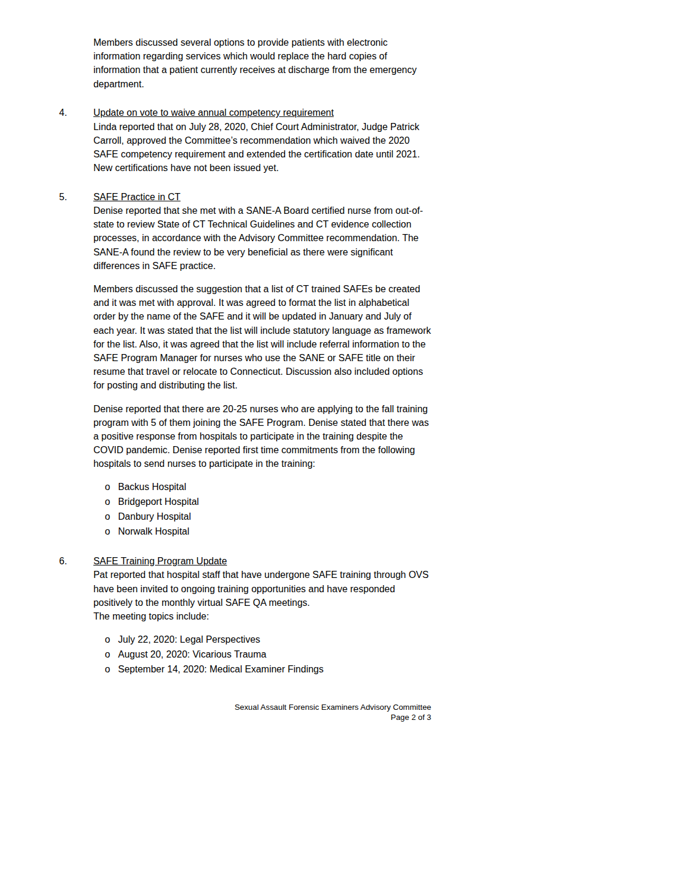Members discussed several options to provide patients with electronic information regarding services which would replace the hard copies of information that a patient currently receives at discharge from the emergency department.
4.
Update on vote to waive annual competency requirement
Linda reported that on July 28, 2020, Chief Court Administrator, Judge Patrick Carroll, approved the Committee’s recommendation which waived the 2020 SAFE competency requirement and extended the certification date until 2021. New certifications have not been issued yet.
5.
SAFE Practice in CT
Denise reported that she met with a SANE-A Board certified nurse from out-of-state to review State of CT Technical Guidelines and CT evidence collection processes, in accordance with the Advisory Committee recommendation. The SANE-A found the review to be very beneficial as there were significant differences in SAFE practice.
Members discussed the suggestion that a list of CT trained SAFEs be created and it was met with approval. It was agreed to format the list in alphabetical order by the name of the SAFE and it will be updated in January and July of each year. It was stated that the list will include statutory language as framework for the list. Also, it was agreed that the list will include referral information to the SAFE Program Manager for nurses who use the SANE or SAFE title on their resume that travel or relocate to Connecticut. Discussion also included options for posting and distributing the list.
Denise reported that there are 20-25 nurses who are applying to the fall training program with 5 of them joining the SAFE Program. Denise stated that there was a positive response from hospitals to participate in the training despite the COVID pandemic. Denise reported first time commitments from the following hospitals to send nurses to participate in the training:
Backus Hospital
Bridgeport Hospital
Danbury Hospital
Norwalk Hospital
6.
SAFE Training Program Update
Pat reported that hospital staff that have undergone SAFE training through OVS have been invited to ongoing training opportunities and have responded positively to the monthly virtual SAFE QA meetings.
The meeting topics include:
July 22, 2020: Legal Perspectives
August 20, 2020: Vicarious Trauma
September 14, 2020: Medical Examiner Findings
Sexual Assault Forensic Examiners Advisory Committee
Page 2 of 3